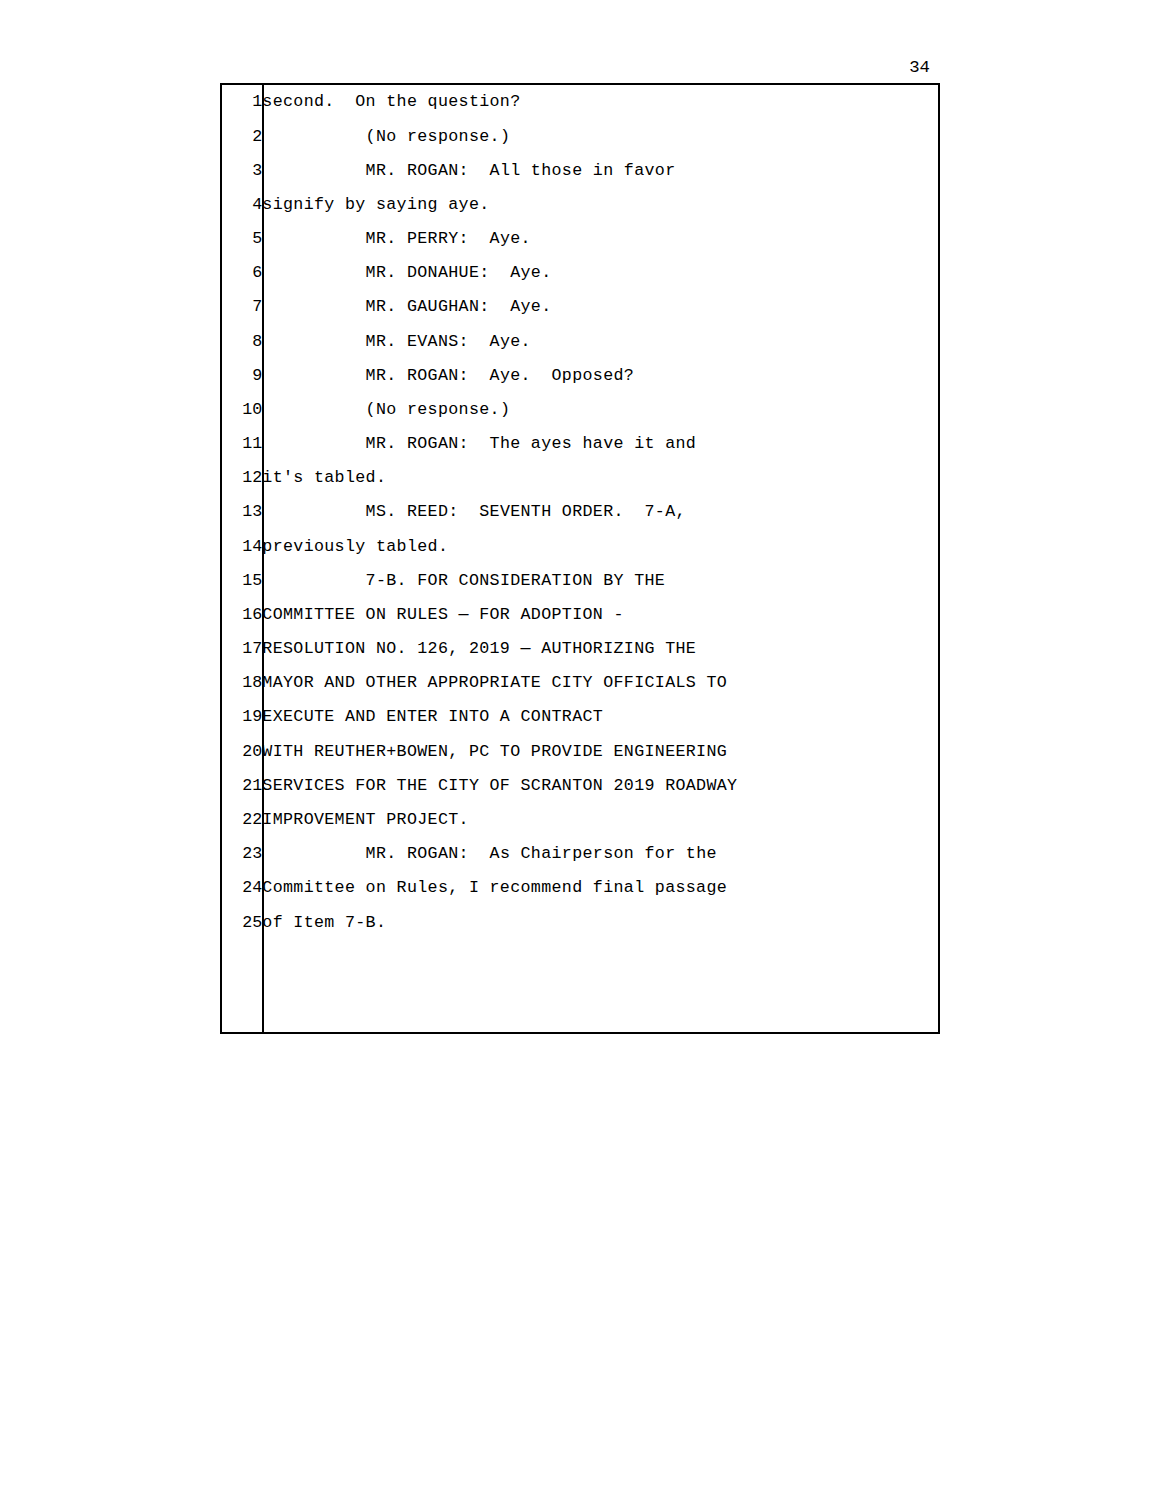34
| 1 | second. On the question? |
| 2 | (No response.) |
| 3 | MR. ROGAN: All those in favor |
| 4 | signify by saying aye. |
| 5 | MR. PERRY: Aye. |
| 6 | MR. DONAHUE: Aye. |
| 7 | MR. GAUGHAN: Aye. |
| 8 | MR. EVANS: Aye. |
| 9 | MR. ROGAN: Aye. Opposed? |
| 10 | (No response.) |
| 11 | MR. ROGAN: The ayes have it and |
| 12 | it's tabled. |
| 13 | MS. REED: SEVENTH ORDER. 7-A, |
| 14 | previously tabled. |
| 15 | 7-B. FOR CONSIDERATION BY THE |
| 16 | COMMITTEE ON RULES — FOR ADOPTION - |
| 17 | RESOLUTION NO. 126, 2019 — AUTHORIZING THE |
| 18 | MAYOR AND OTHER APPROPRIATE CITY OFFICIALS TO |
| 19 | EXECUTE AND ENTER INTO A CONTRACT |
| 20 | WITH REUTHER+BOWEN, PC TO PROVIDE ENGINEERING |
| 21 | SERVICES FOR THE CITY OF SCRANTON 2019 ROADWAY |
| 22 | IMPROVEMENT PROJECT. |
| 23 | MR. ROGAN: As Chairperson for the |
| 24 | Committee on Rules, I recommend final passage |
| 25 | of Item 7-B. |